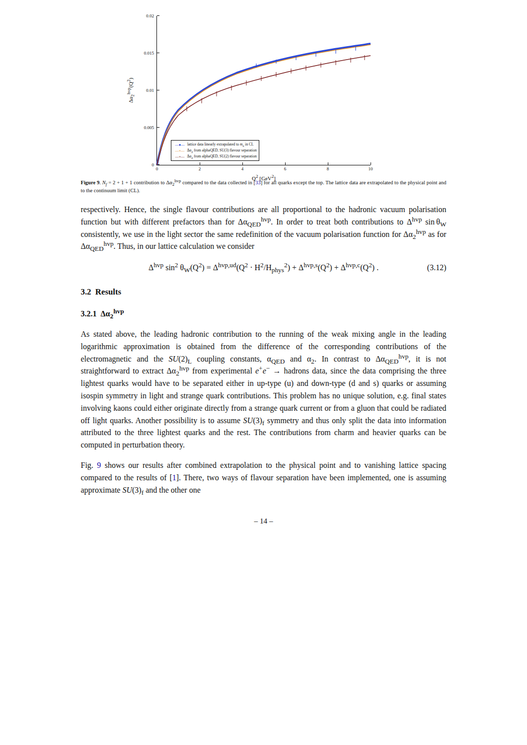Δα2hvp(Q2) 0 0.005 0.01 0.015 0.02 0 2 4 6 8 10 Q2 [GeV2]
—●— lattice data linearly extrapolated to mπ in CL
—+— Δα2 from alphaQED, SU(3) flavour separation
—+— Δα2 from alphaQED, SU(2) flavour separation
Figure 9. Nf = 2 + 1 + 1 contribution to Δα2hvp compared to the data collected in [33] for all quarks except the top. The lattice data are extrapolated to the physical point and to the continuum limit (CL).
respectively. Hence, the single flavour contributions are all proportional to the hadronic vacuum polarisation function but with different prefactors than for ΔαQEDhvp. In order to treat both contributions to Δhvp sin θW consistently, we use in the light sector the same redefinition of the vacuum polarisation function for Δα2hvp as for ΔαQEDhvp. Thus, in our lattice calculation we consider
Δhvp sin2 θW(Q2) = Δhvp,ud(Q2 · H2/Hphys2) + Δhvp,s(Q2) + Δhvp,c(Q2) . (3.12)
3.2 Results
3.2.1 Δα2hvp
As stated above, the leading hadronic contribution to the running of the weak mixing angle in the leading logarithmic approximation is obtained from the difference of the corresponding contributions of the electromagnetic and the SU(2)L coupling constants, αQED and α2. In contrast to ΔαQEDhvp, it is not straightforward to extract Δα2hvp from experimental e+e− → hadrons data, since the data comprising the three lightest quarks would have to be separated either in up-type (u) and down-type (d and s) quarks or assuming isospin symmetry in light and strange quark contributions. This problem has no unique solution, e.g. final states involving kaons could either originate directly from a strange quark current or from a gluon that could be radiated off light quarks. Another possibility is to assume SU(3)f symmetry and thus only split the data into information attributed to the three lightest quarks and the rest. The contributions from charm and heavier quarks can be computed in perturbation theory.
Fig. 9 shows our results after combined extrapolation to the physical point and to vanishing lattice spacing compared to the results of [1]. There, two ways of flavour separation have been implemented, one is assuming approximate SU(3)f and the other one
– 14 –